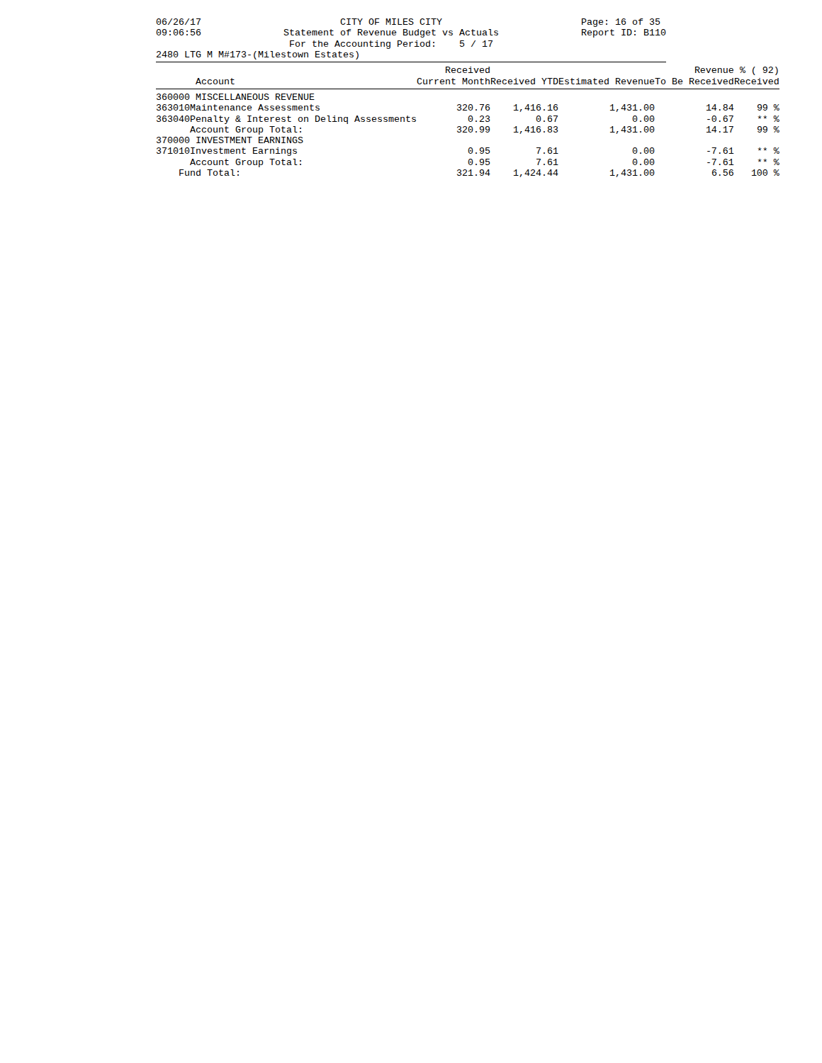06/26/17 09:06:56
CITY OF MILES CITY Statement of Revenue Budget vs Actuals For the Accounting Period: 5 / 17
Page: 16 of 35 Report ID: B110
2480 LTG M M#173-(Milestown Estates)
| | Received | | Revenue | % ( 92) |
| --- | --- | --- | --- | --- |
| Account | Current Month | Received YTD | Estimated Revenue | To Be Received | Received |
| 360000 MISCELLANEOUS REVENUE |
| 363010 | Maintenance Assessments | 320.76 | 1,416.16 | 1,431.00 | 14.84 | 99 % |
| 363040 | Penalty & Interest on Delinq Assessments | 0.23 | 0.67 | 0.00 | -0.67 | ** % |
| Account Group Total: | 320.99 | 1,416.83 | 1,431.00 | 14.17 | 99 % |
| 370000 INVESTMENT EARNINGS |
| 371010 | Investment Earnings | 0.95 | 7.61 | 0.00 | -7.61 | ** % |
| Account Group Total: | 0.95 | 7.61 | 0.00 | -7.61 | ** % |
| Fund Total: | 321.94 | 1,424.44 | 1,431.00 | 6.56 | 100 % |